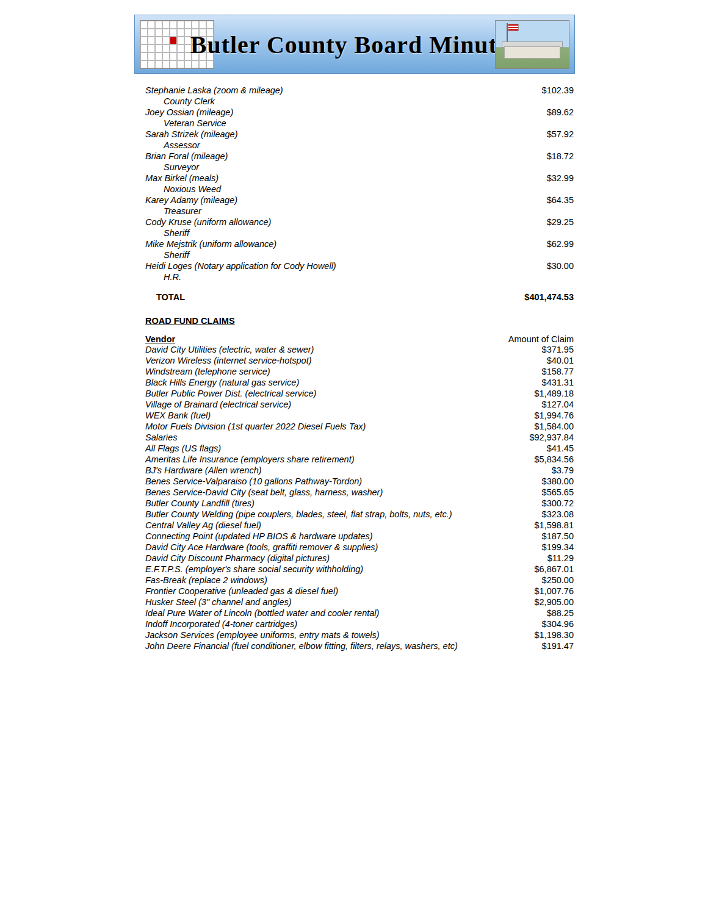Butler County Board Minutes
| Stephanie Laska (zoom & mileage) | $102.39 |
| County Clerk | |
| Joey Ossian (mileage) | $89.62 |
| Veteran Service | |
| Sarah Strizek (mileage) | $57.92 |
| Assessor | |
| Brian Foral (mileage) | $18.72 |
| Surveyor | |
| Max Birkel (meals) | $32.99 |
| Noxious Weed | |
| Karey Adamy (mileage) | $64.35 |
| Treasurer | |
| Cody Kruse (uniform allowance) | $29.25 |
| Sheriff | |
| Mike Mejstrik (uniform allowance) | $62.99 |
| Sheriff | |
| Heidi Loges (Notary application for Cody Howell) | $30.00 |
| H.R. | |
| TOTAL | $401,474.53 |
ROAD FUND CLAIMS
| Vendor | Amount of Claim |
| David City Utilities (electric, water & sewer) | $371.95 |
| Verizon Wireless (internet service-hotspot) | $40.01 |
| Windstream (telephone service) | $158.77 |
| Black Hills Energy (natural gas service) | $431.31 |
| Butler Public Power Dist. (electrical service) | $1,489.18 |
| Village of Brainard (electrical service) | $127.04 |
| WEX Bank (fuel) | $1,994.76 |
| Motor Fuels Division (1st quarter 2022 Diesel Fuels Tax) | $1,584.00 |
| Salaries | $92,937.84 |
| All Flags (US flags) | $41.45 |
| Ameritas Life Insurance (employers share retirement) | $5,834.56 |
| BJ's Hardware (Allen wrench) | $3.79 |
| Benes Service-Valparaiso (10 gallons Pathway-Tordon) | $380.00 |
| Benes Service-David City (seat belt, glass, harness, washer) | $565.65 |
| Butler County Landfill (tires) | $300.72 |
| Butler County Welding (pipe couplers, blades, steel, flat strap, bolts, nuts, etc.) | $323.08 |
| Central Valley Ag (diesel fuel) | $1,598.81 |
| Connecting Point (updated HP BIOS & hardware updates) | $187.50 |
| David City Ace Hardware (tools, graffiti remover & supplies) | $199.34 |
| David City Discount Pharmacy (digital pictures) | $11.29 |
| E.F.T.P.S. (employer's share social security withholding) | $6,867.01 |
| Fas-Break (replace 2 windows) | $250.00 |
| Frontier Cooperative (unleaded gas & diesel fuel) | $1,007.76 |
| Husker Steel (3" channel and angles) | $2,905.00 |
| Ideal Pure Water of Lincoln (bottled water and cooler rental) | $88.25 |
| Indoff Incorporated (4-toner cartridges) | $304.96 |
| Jackson Services (employee uniforms, entry mats & towels) | $1,198.30 |
| John Deere Financial (fuel conditioner, elbow fitting, filters, relays, washers, etc) | $191.47 |